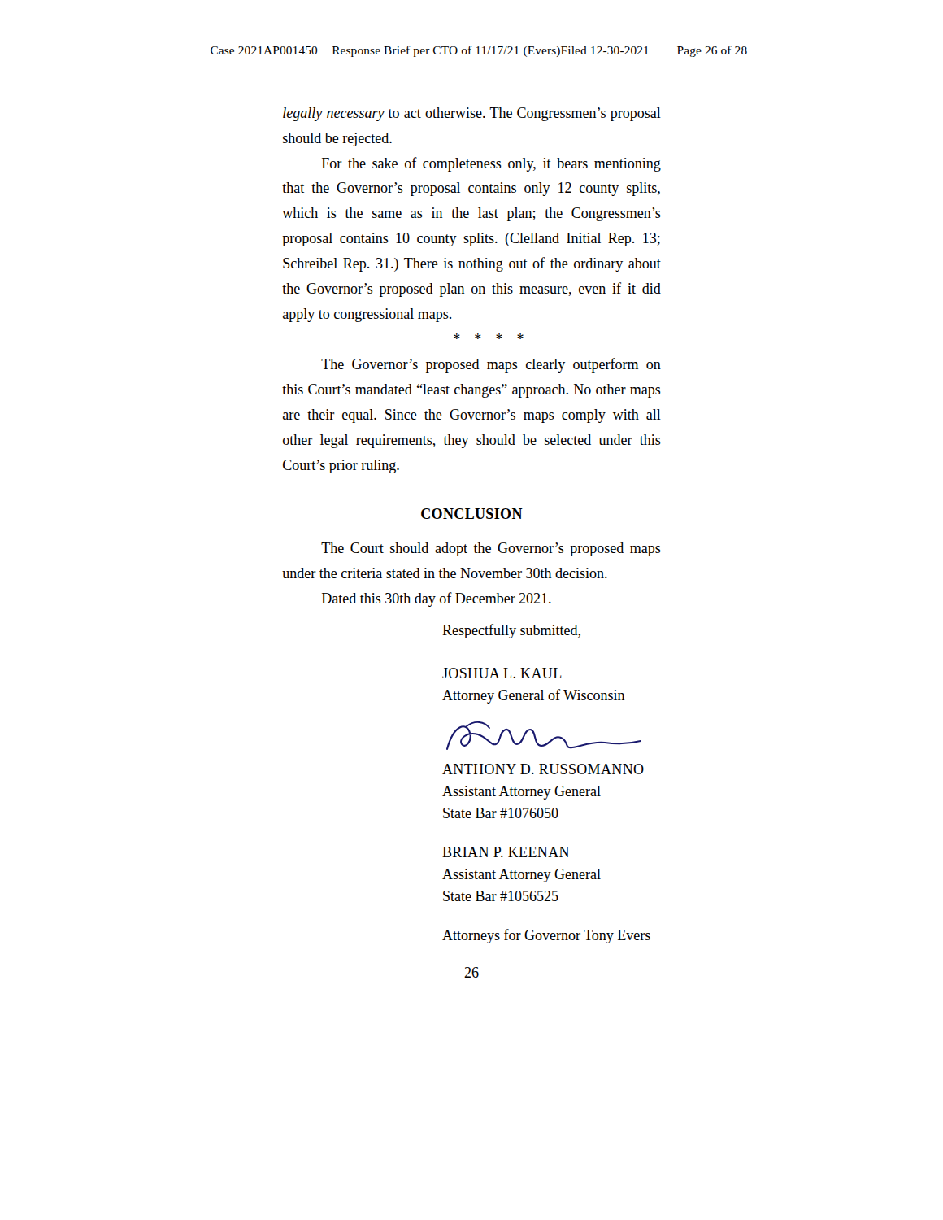Case 2021AP001450 Response Brief per CTO of 11/17/21 (Evers) Filed 12-30-2021 Page 26 of 28
legally necessary to act otherwise. The Congressmen’s proposal should be rejected.
For the sake of completeness only, it bears mentioning that the Governor’s proposal contains only 12 county splits, which is the same as in the last plan; the Congressmen’s proposal contains 10 county splits. (Clelland Initial Rep. 13; Schreibel Rep. 31.) There is nothing out of the ordinary about the Governor’s proposed plan on this measure, even if it did apply to congressional maps.
* * * *
The Governor’s proposed maps clearly outperform on this Court’s mandated “least changes” approach. No other maps are their equal. Since the Governor’s maps comply with all other legal requirements, they should be selected under this Court’s prior ruling.
CONCLUSION
The Court should adopt the Governor’s proposed maps under the criteria stated in the November 30th decision.
Dated this 30th day of December 2021.
Respectfully submitted,
JOSHUA L. KAUL
Attorney General of Wisconsin
ANTHONY D. RUSSOMANNO
Assistant Attorney General
State Bar #1076050
BRIAN P. KEENAN
Assistant Attorney General
State Bar #1056525
Attorneys for Governor Tony Evers
26